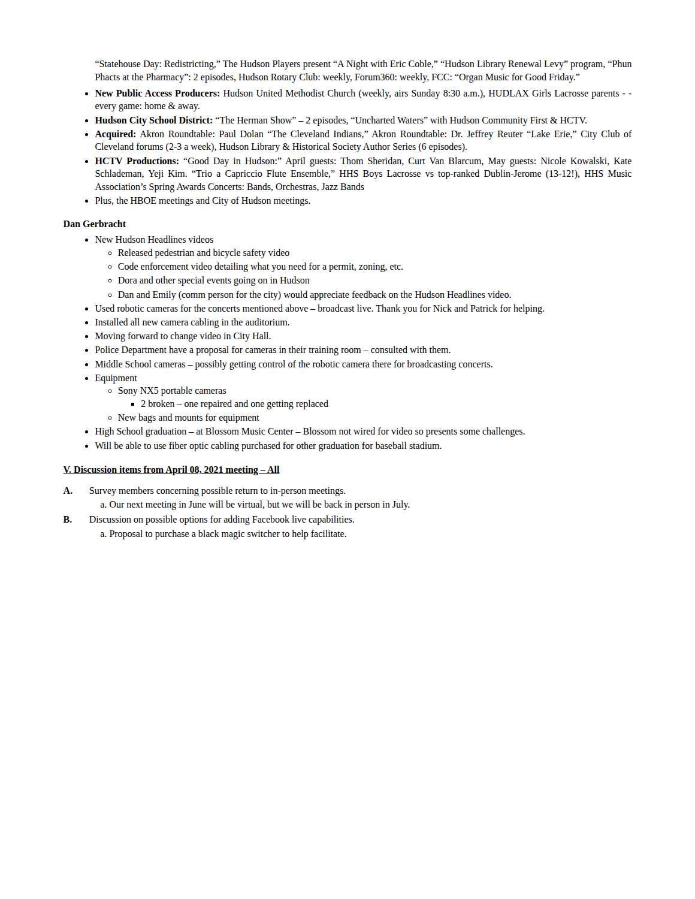“Statehouse Day: Redistricting,” The Hudson Players present “A Night with Eric Coble,” “Hudson Library Renewal Levy” program, “Phun Phacts at the Pharmacy”: 2 episodes, Hudson Rotary Club: weekly, Forum360: weekly, FCC: “Organ Music for Good Friday.”
New Public Access Producers: Hudson United Methodist Church (weekly, airs Sunday 8:30 a.m.), HUDLAX Girls Lacrosse parents - - every game: home & away.
Hudson City School District: “The Herman Show” – 2 episodes, “Uncharted Waters” with Hudson Community First & HCTV.
Acquired: Akron Roundtable: Paul Dolan “The Cleveland Indians,” Akron Roundtable: Dr. Jeffrey Reuter “Lake Erie,” City Club of Cleveland forums (2-3 a week), Hudson Library & Historical Society Author Series (6 episodes).
HCTV Productions: “Good Day in Hudson:” April guests: Thom Sheridan, Curt Van Blarcum, May guests: Nicole Kowalski, Kate Schlademan, Yeji Kim. “Trio a Capriccio Flute Ensemble,” HHS Boys Lacrosse vs top-ranked Dublin-Jerome (13-12!), HHS Music Association’s Spring Awards Concerts: Bands, Orchestras, Jazz Bands
Plus, the HBOE meetings and City of Hudson meetings.
Dan Gerbracht
New Hudson Headlines videos
Released pedestrian and bicycle safety video
Code enforcement video detailing what you need for a permit, zoning, etc.
Dora and other special events going on in Hudson
Dan and Emily (comm person for the city) would appreciate feedback on the Hudson Headlines video.
Used robotic cameras for the concerts mentioned above – broadcast live. Thank you for Nick and Patrick for helping.
Installed all new camera cabling in the auditorium.
Moving forward to change video in City Hall.
Police Department have a proposal for cameras in their training room – consulted with them.
Middle School cameras – possibly getting control of the robotic camera there for broadcasting concerts.
Equipment
Sony NX5 portable cameras
2 broken – one repaired and one getting replaced
New bags and mounts for equipment
High School graduation – at Blossom Music Center – Blossom not wired for video so presents some challenges.
Will be able to use fiber optic cabling purchased for other graduation for baseball stadium.
V. Discussion items from April 08, 2021 meeting – All
A. Survey members concerning possible return to in-person meetings.
Our next meeting in June will be virtual, but we will be back in person in July.
B. Discussion on possible options for adding Facebook live capabilities.
Proposal to purchase a black magic switcher to help facilitate.